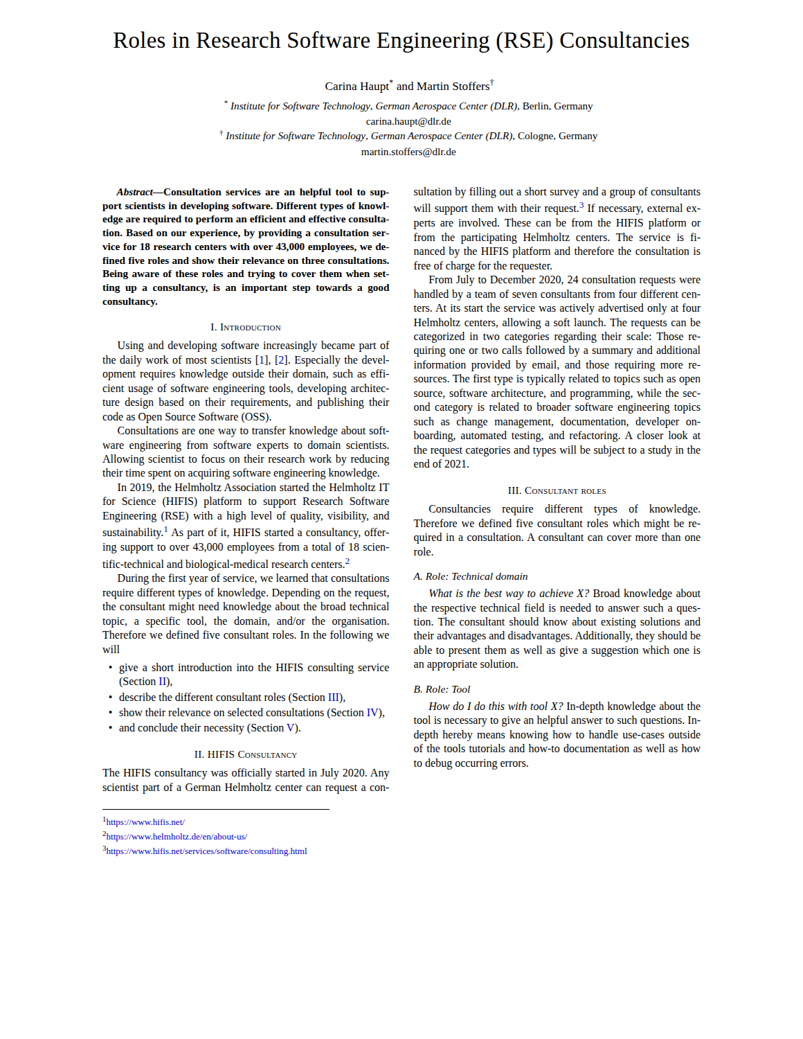Roles in Research Software Engineering (RSE) Consultancies
Carina Haupt* and Martin Stoffers†
* Institute for Software Technology, German Aerospace Center (DLR), Berlin, Germany
carina.haupt@dlr.de
† Institute for Software Technology, German Aerospace Center (DLR), Cologne, Germany
martin.stoffers@dlr.de
Abstract—Consultation services are an helpful tool to support scientists in developing software. Different types of knowledge are required to perform an efficient and effective consultation. Based on our experience, by providing a consultation service for 18 research centers with over 43,000 employees, we defined five roles and show their relevance on three consultations. Being aware of these roles and trying to cover them when setting up a consultancy, is an important step towards a good consultancy.
I. Introduction
Using and developing software increasingly became part of the daily work of most scientists [1], [2]. Especially the development requires knowledge outside their domain, such as efficient usage of software engineering tools, developing architecture design based on their requirements, and publishing their code as Open Source Software (OSS).
Consultations are one way to transfer knowledge about software engineering from software experts to domain scientists. Allowing scientist to focus on their research work by reducing their time spent on acquiring software engineering knowledge.
In 2019, the Helmholtz Association started the Helmholtz IT for Science (HIFIS) platform to support Research Software Engineering (RSE) with a high level of quality, visibility, and sustainability.1 As part of it, HIFIS started a consultancy, offering support to over 43,000 employees from a total of 18 scientific-technical and biological-medical research centers.2
During the first year of service, we learned that consultations require different types of knowledge. Depending on the request, the consultant might need knowledge about the broad technical topic, a specific tool, the domain, and/or the organisation. Therefore we defined five consultant roles. In the following we will
give a short introduction into the HIFIS consulting service (Section II),
describe the different consultant roles (Section III),
show their relevance on selected consultations (Section IV),
and conclude their necessity (Section V).
II. HIFIS Consultancy
The HIFIS consultancy was officially started in July 2020. Any scientist part of a German Helmholtz center can request a consultation by filling out a short survey and a group of consultants will support them with their request.3 If necessary, external experts are involved. These can be from the HIFIS platform or from the participating Helmholtz centers. The service is financed by the HIFIS platform and therefore the consultation is free of charge for the requester.
From July to December 2020, 24 consultation requests were handled by a team of seven consultants from four different centers. At its start the service was actively advertised only at four Helmholtz centers, allowing a soft launch. The requests can be categorized in two categories regarding their scale: Those requiring one or two calls followed by a summary and additional information provided by email, and those requiring more resources. The first type is typically related to topics such as open source, software architecture, and programming, while the second category is related to broader software engineering topics such as change management, documentation, developer on-boarding, automated testing, and refactoring. A closer look at the request categories and types will be subject to a study in the end of 2021.
III. Consultant roles
Consultancies require different types of knowledge. Therefore we defined five consultant roles which might be required in a consultation. A consultant can cover more than one role.
A. Role: Technical domain
What is the best way to achieve X? Broad knowledge about the respective technical field is needed to answer such a question. The consultant should know about existing solutions and their advantages and disadvantages. Additionally, they should be able to present them as well as give a suggestion which one is an appropriate solution.
B. Role: Tool
How do I do this with tool X? In-depth knowledge about the tool is necessary to give an helpful answer to such questions. In-depth hereby means knowing how to handle use-cases outside of the tools tutorials and how-to documentation as well as how to debug occurring errors.
1https://www.hifis.net/
2https://www.helmholtz.de/en/about-us/
3https://www.hifis.net/services/software/consulting.html